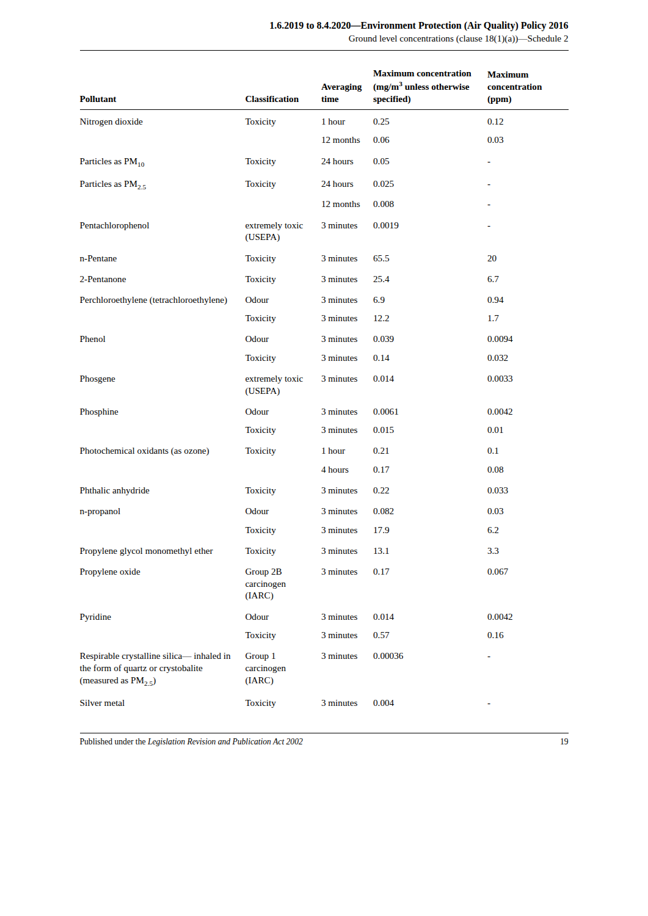1.6.2019 to 8.4.2020—Environment Protection (Air Quality) Policy 2016
Ground level concentrations (clause 18(1)(a))—Schedule 2
| Pollutant | Classification | Averaging time | Maximum concentration (mg/m 3 unless otherwise specified) | Maximum concentration (ppm) |
| --- | --- | --- | --- | --- |
| Nitrogen dioxide | Toxicity | 1 hour | 0.25 | 0.12 |
| | | 12 months | 0.06 | 0.03 |
| Particles as PM 10 | Toxicity | 24 hours | 0.05 | - |
| Particles as PM 2.5 | Toxicity | 24 hours | 0.025 | - |
| | | 12 months | 0.008 | - |
| Pentachlorophenol | extremely toxic (USEPA) | 3 minutes | 0.0019 | - |
| n-Pentane | Toxicity | 3 minutes | 65.5 | 20 |
| 2-Pentanone | Toxicity | 3 minutes | 25.4 | 6.7 |
| Perchloroethylene (tetrachloroethylene) | Odour | 3 minutes | 6.9 | 0.94 |
| | Toxicity | 3 minutes | 12.2 | 1.7 |
| Phenol | Odour | 3 minutes | 0.039 | 0.0094 |
| | Toxicity | 3 minutes | 0.14 | 0.032 |
| Phosgene | extremely toxic (USEPA) | 3 minutes | 0.014 | 0.0033 |
| Phosphine | Odour | 3 minutes | 0.0061 | 0.0042 |
| | Toxicity | 3 minutes | 0.015 | 0.01 |
| Photochemical oxidants (as ozone) | Toxicity | 1 hour | 0.21 | 0.1 |
| | | 4 hours | 0.17 | 0.08 |
| Phthalic anhydride | Toxicity | 3 minutes | 0.22 | 0.033 |
| n-propanol | Odour | 3 minutes | 0.082 | 0.03 |
| | Toxicity | 3 minutes | 17.9 | 6.2 |
| Propylene glycol monomethyl ether | Toxicity | 3 minutes | 13.1 | 3.3 |
| Propylene oxide | Group 2B carcinogen (IARC) | 3 minutes | 0.17 | 0.067 |
| Pyridine | Odour | 3 minutes | 0.014 | 0.0042 |
| | Toxicity | 3 minutes | 0.57 | 0.16 |
| Respirable crystalline silica— inhaled in the form of quartz or crystobalite (measured as PM 2.5 ) | Group 1 carcinogen (IARC) | 3 minutes | 0.00036 | - |
| Silver metal | Toxicity | 3 minutes | 0.004 | - |
Published under the Legislation Revision and Publication Act 2002 19